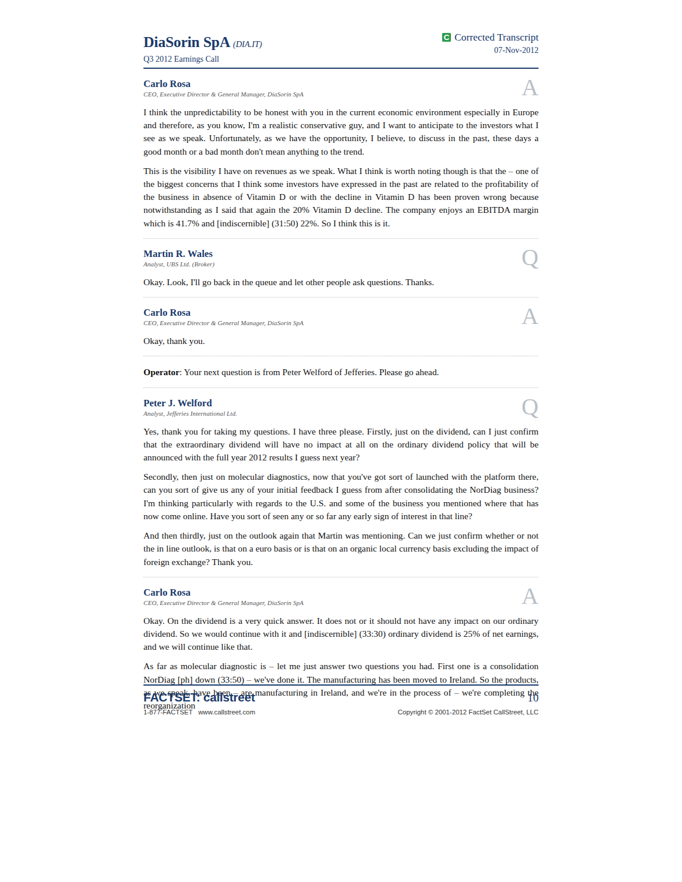DiaSorin SpA (DIA.IT)
Q3 2012 Earnings Call
CCorrected Transcript
07-Nov-2012
Carlo Rosa
CEO, Executive Director & General Manager, DiaSorin SpA
A
I think the unpredictability to be honest with you in the current economic environment especially in Europe and therefore, as you know, I'm a realistic conservative guy, and I want to anticipate to the investors what I see as we speak. Unfortunately, as we have the opportunity, I believe, to discuss in the past, these days a good month or a bad month don't mean anything to the trend.
This is the visibility I have on revenues as we speak. What I think is worth noting though is that the – one of the biggest concerns that I think some investors have expressed in the past are related to the profitability of the business in absence of Vitamin D or with the decline in Vitamin D has been proven wrong because notwithstanding as I said that again the 20% Vitamin D decline. The company enjoys an EBITDA margin which is 41.7% and [indiscernible] (31:50) 22%. So I think this is it.
Martin R. Wales
Analyst, UBS Ltd. (Broker)
Q
Okay. Look, I'll go back in the queue and let other people ask questions. Thanks.
Carlo Rosa
CEO, Executive Director & General Manager, DiaSorin SpA
A
Okay, thank you.
Operator: Your next question is from Peter Welford of Jefferies. Please go ahead.
Peter J. Welford
Analyst, Jefferies International Ltd.
Q
Yes, thank you for taking my questions. I have three please. Firstly, just on the dividend, can I just confirm that the extraordinary dividend will have no impact at all on the ordinary dividend policy that will be announced with the full year 2012 results I guess next year?
Secondly, then just on molecular diagnostics, now that you've got sort of launched with the platform there, can you sort of give us any of your initial feedback I guess from after consolidating the NorDiag business? I'm thinking particularly with regards to the U.S. and some of the business you mentioned where that has now come online. Have you sort of seen any or so far any early sign of interest in that line?
And then thirdly, just on the outlook again that Martin was mentioning. Can we just confirm whether or not the in line outlook, is that on a euro basis or is that on an organic local currency basis excluding the impact of foreign exchange? Thank you.
Carlo Rosa
CEO, Executive Director & General Manager, DiaSorin SpA
A
Okay. On the dividend is a very quick answer. It does not or it should not have any impact on our ordinary dividend. So we would continue with it and [indiscernible] (33:30) ordinary dividend is 25% of net earnings, and we will continue like that.
As far as molecular diagnostic is – let me just answer two questions you had. First one is a consolidation NorDiag [ph] down (33:50) – we've done it. The manufacturing has been moved to Ireland. So the products, as we speak, have been – are manufacturing in Ireland, and we're in the process of – we're completing the reorganization
FACTSET: callstreet
1-877-FACTSET www.callstreet.com
10
Copyright © 2001-2012 FactSet CallStreet, LLC